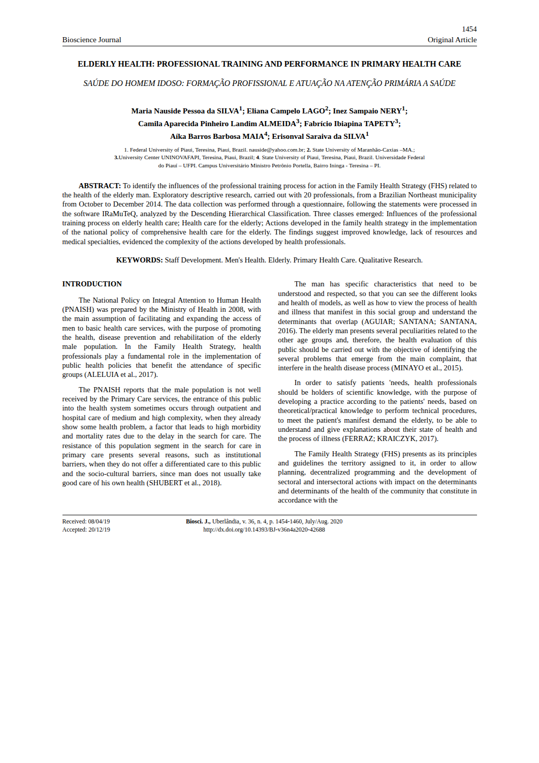1454
Bioscience Journal Original Article
Elderly Health: Professional Training and Performance in Primary Health Care
Saúde do Homem Idoso: Formação Profissional e Atuação na Atenção Primária a Saúde
Maria Nauside Pessoa da SILVA1; Eliana Campelo LAGO2; Inez Sampaio NERY1;
Camila Aparecida Pinheiro Landim ALMEIDA3; Fabrício Ibiapina TAPETY3;
Aíka Barros Barbosa MAIA4; Erisonval Saraiva da SILVA1
1. Federal University of Piaui, Teresina, Piaui, Brazil. nauside@yahoo.com.br; 2. State University of Maranhão-Caxias –MA.;
3. University Center UNINOVAFAPI, Teresina, Piaui, Brazil; 4. State University of Piaui, Teresina, Piaui, Brazil. Universidade Federal
do Piauí – UFPI. Campus Universitário Ministro Petrônio Portella, Bairro Ininga - Teresina – PI.
ABSTRACT: To identify the influences of the professional training process for action in the Family Health Strategy (FHS) related to the health of the elderly man. Exploratory descriptive research, carried out with 20 professionals, from a Brazilian Northeast municipality from October to December 2014. The data collection was performed through a questionnaire, following the statements were processed in the software IRaMuTeQ, analyzed by the Descending Hierarchical Classification. Three classes emerged: Influences of the professional training process on elderly health care; Health care for the elderly; Actions developed in the family health strategy in the implementation of the national policy of comprehensive health care for the elderly. The findings suggest improved knowledge, lack of resources and medical specialties, evidenced the complexity of the actions developed by health professionals.
KEYWORDS: Staff Development. Men's Health. Elderly. Primary Health Care. Qualitative Research.
Introduction
The National Policy on Integral Attention to Human Health (PNAISH) was prepared by the Ministry of Health in 2008, with the main assumption of facilitating and expanding the access of men to basic health care services, with the purpose of promoting the health, disease prevention and rehabilitation of the elderly male population. In the Family Health Strategy, health professionals play a fundamental role in the implementation of public health policies that benefit the attendance of specific groups (ALELUIA et al., 2017).
The PNAISH reports that the male population is not well received by the Primary Care services, the entrance of this public into the health system sometimes occurs through outpatient and hospital care of medium and high complexity, when they already show some health problem, a factor that leads to high morbidity and mortality rates due to the delay in the search for care. The resistance of this population segment in the search for care in primary care presents several reasons, such as institutional barriers, when they do not offer a differentiated care to this public and the socio-cultural barriers, since man does not usually take good care of his own health (SHUBERT et al., 2018).
The man has specific characteristics that need to be understood and respected, so that you can see the different looks and health of models, as well as how to view the process of health and illness that manifest in this social group and understand the determinants that overlap (AGUIAR; SANTANA; SANTANA, 2016). The elderly man presents several peculiarities related to the other age groups and, therefore, the health evaluation of this public should be carried out with the objective of identifying the several problems that emerge from the main complaint, that interfere in the health disease process (MINAYO et al., 2015).
In order to satisfy patients 'needs, health professionals should be holders of scientific knowledge, with the purpose of developing a practice according to the patients' needs, based on theoretical/practical knowledge to perform technical procedures, to meet the patient's manifest demand the elderly, to be able to understand and give explanations about their state of health and the process of illness (FERRAZ; KRAICZYK, 2017).
The Family Health Strategy (FHS) presents as its principles and guidelines the territory assigned to it, in order to allow planning, decentralized programming and the development of sectoral and intersectoral actions with impact on the determinants and determinants of the health of the community that constitute in accordance with the
Received: 08/04/19
Accepted: 20/12/19
Biosci. J., Uberlândia, v. 36, n. 4, p. 1454-1460, July/Aug. 2020
http://dx.doi.org/10.14393/BJ-v36n4a2020-42688